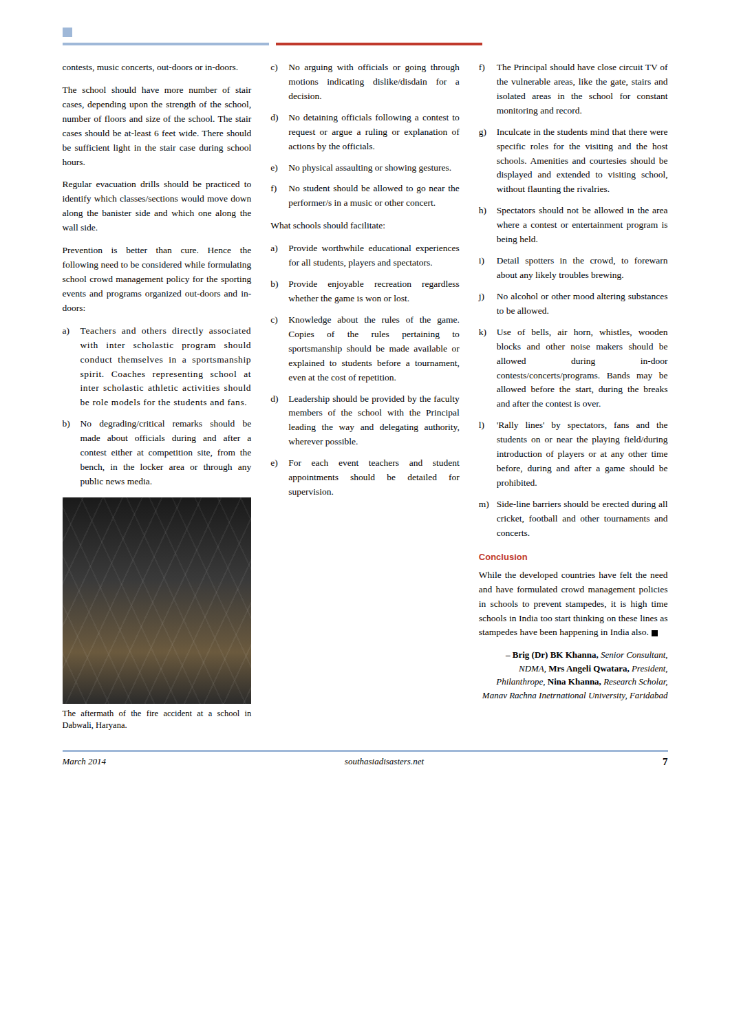contests, music concerts, out-doors or in-doors.
The school should have more number of stair cases, depending upon the strength of the school, number of floors and size of the school. The stair cases should be at-least 6 feet wide. There should be sufficient light in the stair case during school hours.
Regular evacuation drills should be practiced to identify which classes/sections would move down along the banister side and which one along the wall side.
Prevention is better than cure. Hence the following need to be considered while formulating school crowd management policy for the sporting events and programs organized out-doors and in-doors:
a) Teachers and others directly associated with inter scholastic program should conduct themselves in a sportsmanship spirit. Coaches representing school at inter scholastic athletic activities should be role models for the students and fans.
b) No degrading/critical remarks should be made about officials during and after a contest either at competition site, from the bench, in the locker area or through any public news media.
The aftermath of the fire accident at a school in Dabwali, Haryana.
c) No arguing with officials or going through motions indicating dislike/disdain for a decision.
d) No detaining officials following a contest to request or argue a ruling or explanation of actions by the officials.
e) No physical assaulting or showing gestures.
f) No student should be allowed to go near the performer/s in a music or other concert.
What schools should facilitate:
a) Provide worthwhile educational experiences for all students, players and spectators.
b) Provide enjoyable recreation regardless whether the game is won or lost.
c) Knowledge about the rules of the game. Copies of the rules pertaining to sportsmanship should be made available or explained to students before a tournament, even at the cost of repetition.
d) Leadership should be provided by the faculty members of the school with the Principal leading the way and delegating authority, wherever possible.
e) For each event teachers and student appointments should be detailed for supervision.
f) The Principal should have close circuit TV of the vulnerable areas, like the gate, stairs and isolated areas in the school for constant monitoring and record.
g) Inculcate in the students mind that there were specific roles for the visiting and the host schools. Amenities and courtesies should be displayed and extended to visiting school, without flaunting the rivalries.
h) Spectators should not be allowed in the area where a contest or entertainment program is being held.
i) Detail spotters in the crowd, to forewarn about any likely troubles brewing.
j) No alcohol or other mood altering substances to be allowed.
k) Use of bells, air horn, whistles, wooden blocks and other noise makers should be allowed during in-door contests/concerts/programs. Bands may be allowed before the start, during the breaks and after the contest is over.
l)'Rally lines' by spectators, fans and the students on or near the playing field/during introduction of players or at any other time before, during and after a game should be prohibited.
m) Side-line barriers should be erected during all cricket, football and other tournaments and concerts.
Conclusion
While the developed countries have felt the need and have formulated crowd management policies in schools to prevent stampedes, it is high time schools in India too start thinking on these lines as stampedes have been happening in India also.
– Brig (Dr) BK Khanna, Senior Consultant, NDMA, Mrs Angeli Qwatara, President, Philanthrope, Nina Khanna, Research Scholar, Manav Rachna Inetrnational University, Faridabad
March 2014
southasiadisasters.net
7